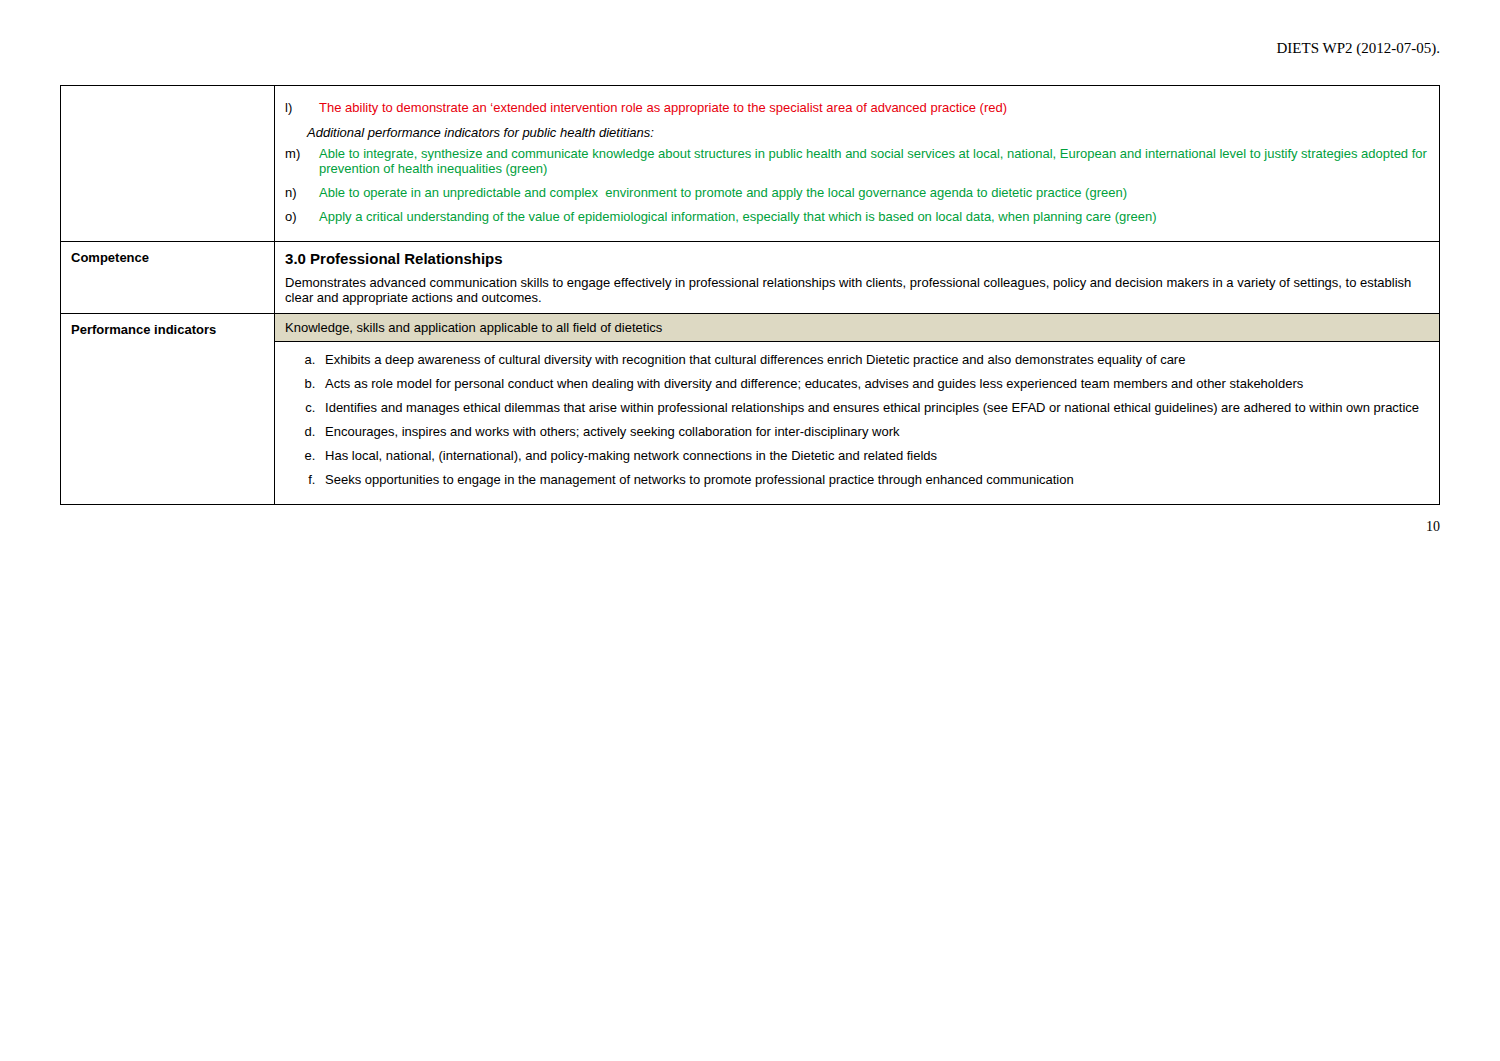DIETS WP2 (2012-07-05).
| | l) The ability to demonstrate an ‘extended intervention role as appropriate to the specialist area of advanced practice (red) Additional performance indicators for public health dietitians: m) Able to integrate, synthesize and communicate knowledge about structures in public health and social services at local, national, European and international level to justify strategies adopted for prevention of health inequalities (green) n) Able to operate in an unpredictable and complex environment to promote and apply the local governance agenda to dietetic practice (green) o) Apply a critical understanding of the value of epidemiological information, especially that which is based on local data, when planning care (green) |
| Competence | 3.0 Professional Relationships Demonstrates advanced communication skills to engage effectively in professional relationships with clients, professional colleagues, policy and decision makers in a variety of settings, to establish clear and appropriate actions and outcomes. |
| Performance indicators | Knowledge, skills and application applicable to all field of dietetics Exhibits a deep awareness of cultural diversity with recognition that cultural differences enrich Dietetic practice and also demonstrates equality of care Acts as role model for personal conduct when dealing with diversity and difference; educates, advises and guides less experienced team members and other stakeholders Identifies and manages ethical dilemmas that arise within professional relationships and ensures ethical principles (see EFAD or national ethical guidelines) are adhered to within own practice Encourages, inspires and works with others; actively seeking collaboration for inter-disciplinary work Has local, national, (international), and policy-making network connections in the Dietetic and related fields Seeks opportunities to engage in the management of networks to promote professional practice through enhanced communication |
10